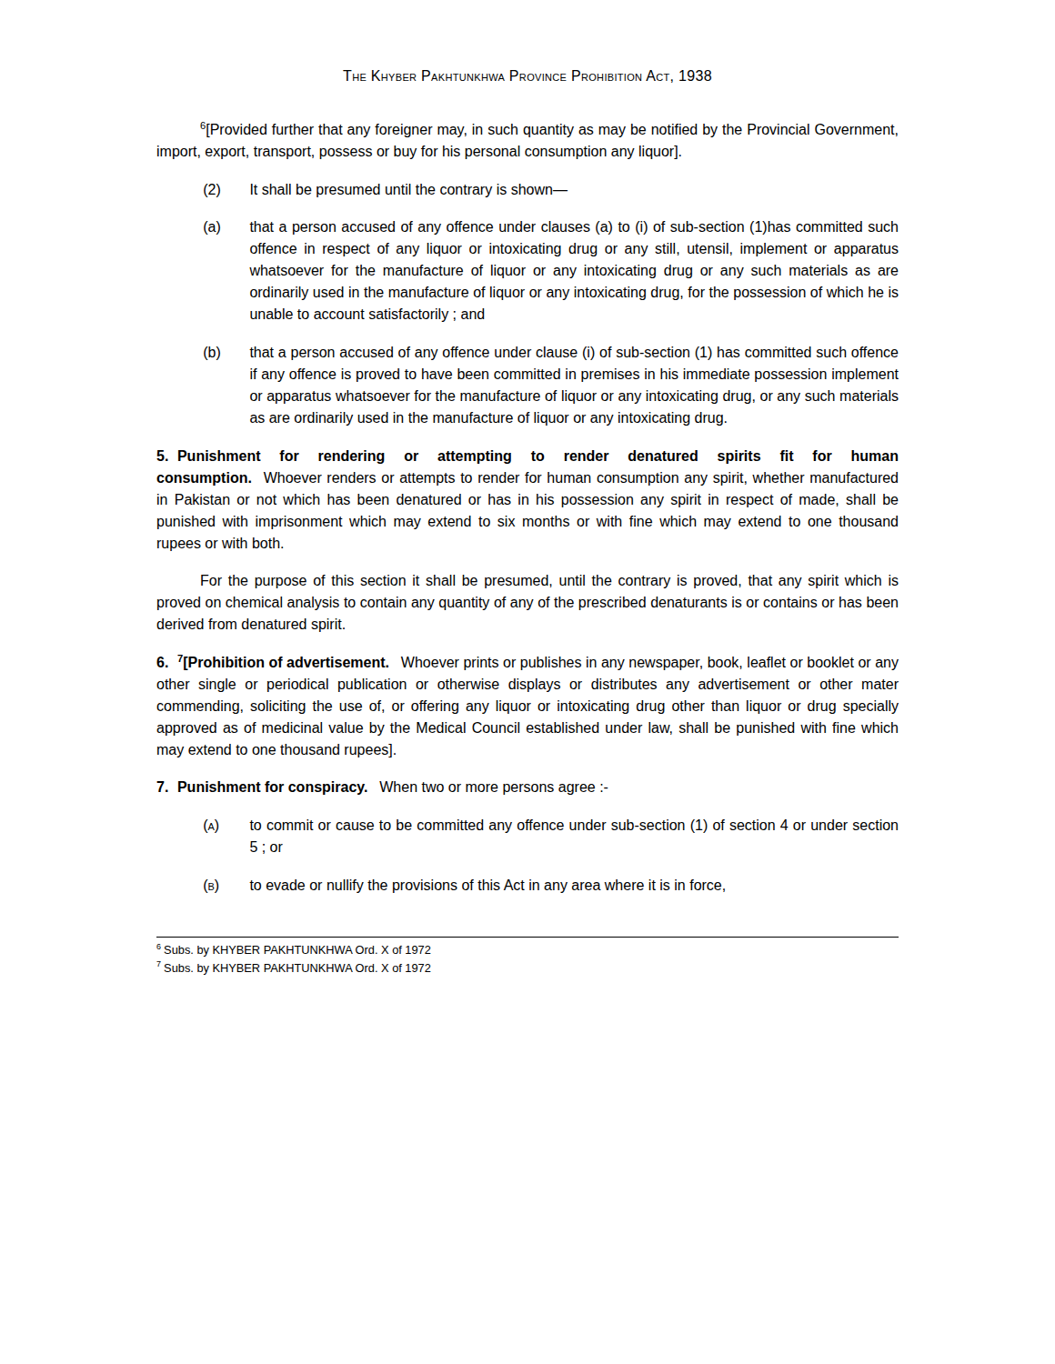The Khyber Pakhtunkhwa Province Prohibition Act, 1938
6[Provided further that any foreigner may, in such quantity as may be notified by the Provincial Government, import, export, transport, possess or buy for his personal consumption any liquor].
(2) It shall be presumed until the contrary is shown—
(a) that a person accused of any offence under clauses (a) to (i) of sub-section (1)has committed such offence in respect of any liquor or intoxicating drug or any still, utensil, implement or apparatus whatsoever for the manufacture of liquor or any intoxicating drug or any such materials as are ordinarily used in the manufacture of liquor or any intoxicating drug, for the possession of which he is unable to account satisfactorily ; and
(b) that a person accused of any offence under clause (i) of sub-section (1) has committed such offence if any offence is proved to have been committed in premises in his immediate possession implement or apparatus whatsoever for the manufacture of liquor or any intoxicating drug, or any such materials as are ordinarily used in the manufacture of liquor or any intoxicating drug.
5. Punishment for rendering or attempting to render denatured spirits fit for human consumption. Whoever renders or attempts to render for human consumption any spirit, whether manufactured in Pakistan or not which has been denatured or has in his possession any spirit in respect of made, shall be punished with imprisonment which may extend to six months or with fine which may extend to one thousand rupees or with both.
For the purpose of this section it shall be presumed, until the contrary is proved, that any spirit which is proved on chemical analysis to contain any quantity of any of the prescribed denaturants is or contains or has been derived from denatured spirit.
6. 7[Prohibition of advertisement. Whoever prints or publishes in any newspaper, book, leaflet or booklet or any other single or periodical publication or otherwise displays or distributes any advertisement or other mater commending, soliciting the use of, or offering any liquor or intoxicating drug other than liquor or drug specially approved as of medicinal value by the Medical Council established under law, shall be punished with fine which may extend to one thousand rupees].
7. Punishment for conspiracy. When two or more persons agree :-
(a) to commit or cause to be committed any offence under sub-section (1) of section 4 or under section 5 ; or
(b) to evade or nullify the provisions of this Act in any area where it is in force,
6Subs. by KHYBER PAKHTUNKHWA Ord. X of 1972
7Subs. by KHYBER PAKHTUNKHWA Ord. X of 1972